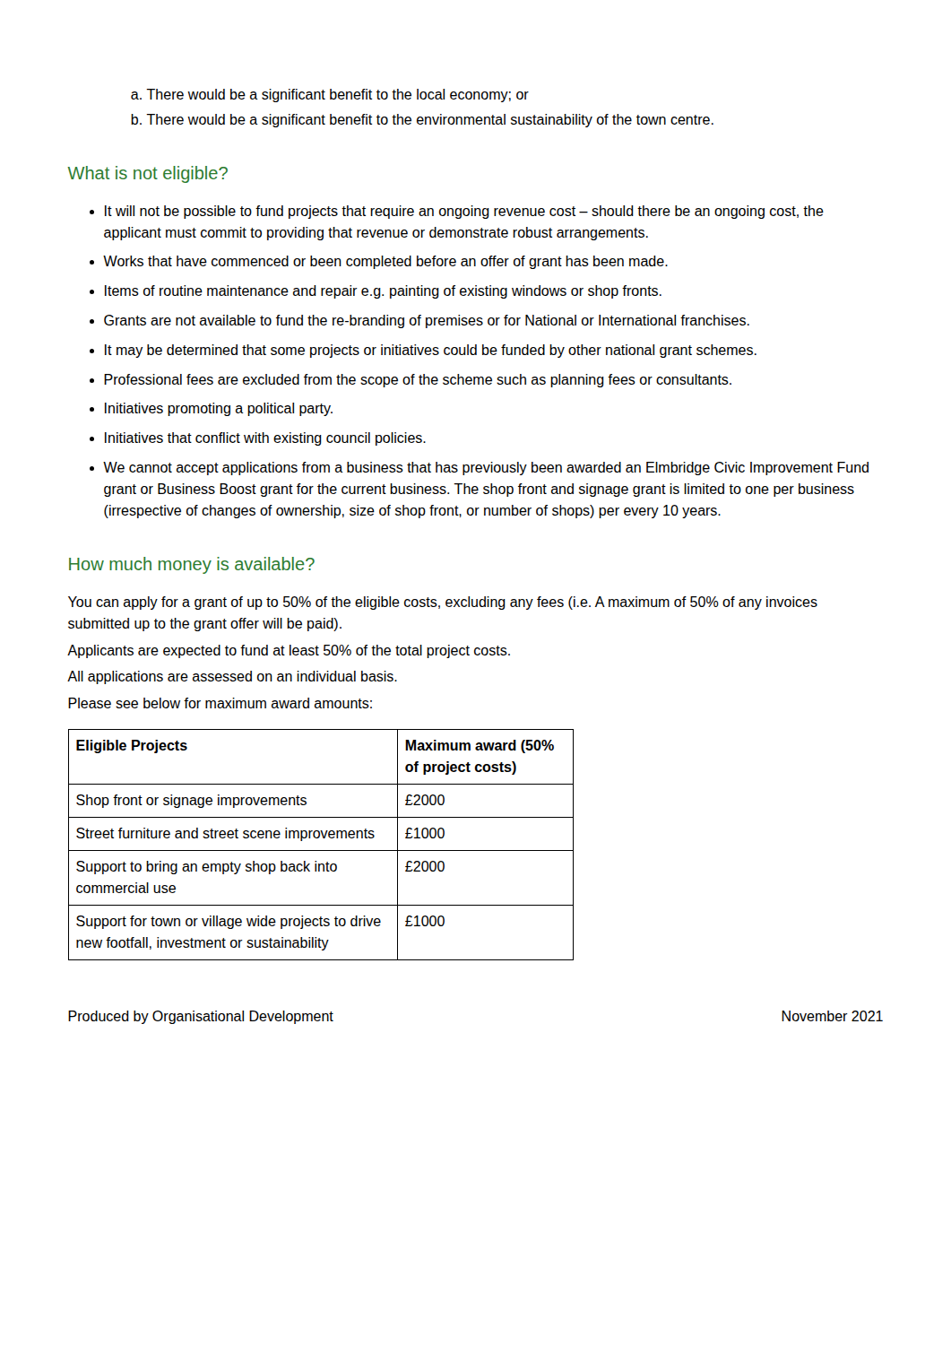There would be a significant benefit to the local economy; or
There would be a significant benefit to the environmental sustainability of the town centre.
What is not eligible?
It will not be possible to fund projects that require an ongoing revenue cost – should there be an ongoing cost, the applicant must commit to providing that revenue or demonstrate robust arrangements.
Works that have commenced or been completed before an offer of grant has been made.
Items of routine maintenance and repair e.g. painting of existing windows or shop fronts.
Grants are not available to fund the re-branding of premises or for National or International franchises.
It may be determined that some projects or initiatives could be funded by other national grant schemes.
Professional fees are excluded from the scope of the scheme such as planning fees or consultants.
Initiatives promoting a political party.
Initiatives that conflict with existing council policies.
We cannot accept applications from a business that has previously been awarded an Elmbridge Civic Improvement Fund grant or Business Boost grant for the current business. The shop front and signage grant is limited to one per business (irrespective of changes of ownership, size of shop front, or number of shops) per every 10 years.
How much money is available?
You can apply for a grant of up to 50% of the eligible costs, excluding any fees (i.e. A maximum of 50% of any invoices submitted up to the grant offer will be paid).
Applicants are expected to fund at least 50% of the total project costs.
All applications are assessed on an individual basis.
Please see below for maximum award amounts:
| Eligible Projects | Maximum award (50% of project costs) |
| --- | --- |
| Shop front or signage improvements | £2000 |
| Street furniture and street scene improvements | £1000 |
| Support to bring an empty shop back into commercial use | £2000 |
| Support for town or village wide projects to drive new footfall, investment or sustainability | £1000 |
Produced by Organisational Development November 2021